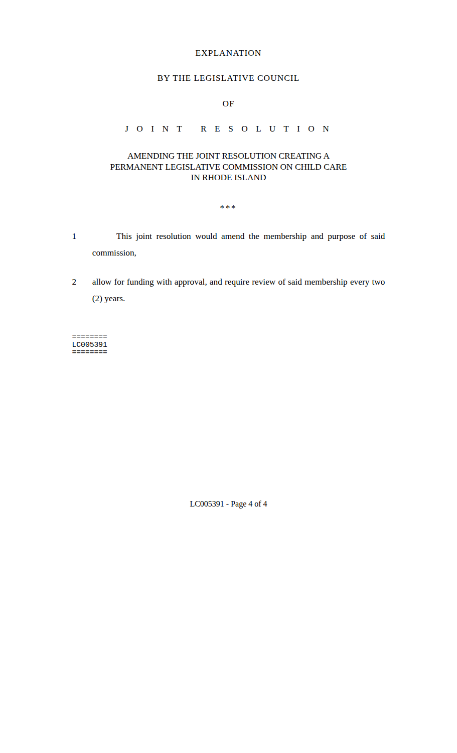EXPLANATION
BY THE LEGISLATIVE COUNCIL
OF
J O I N T R E S O L U T I O N
AMENDING THE JOINT RESOLUTION CREATING A PERMANENT LEGISLATIVE COMMISSION ON CHILD CARE IN RHODE ISLAND
***
1 This joint resolution would amend the membership and purpose of said commission,
2 allow for funding with approval, and require review of said membership every two (2) years.
========
LC005391
========
LC005391 - Page 4 of 4